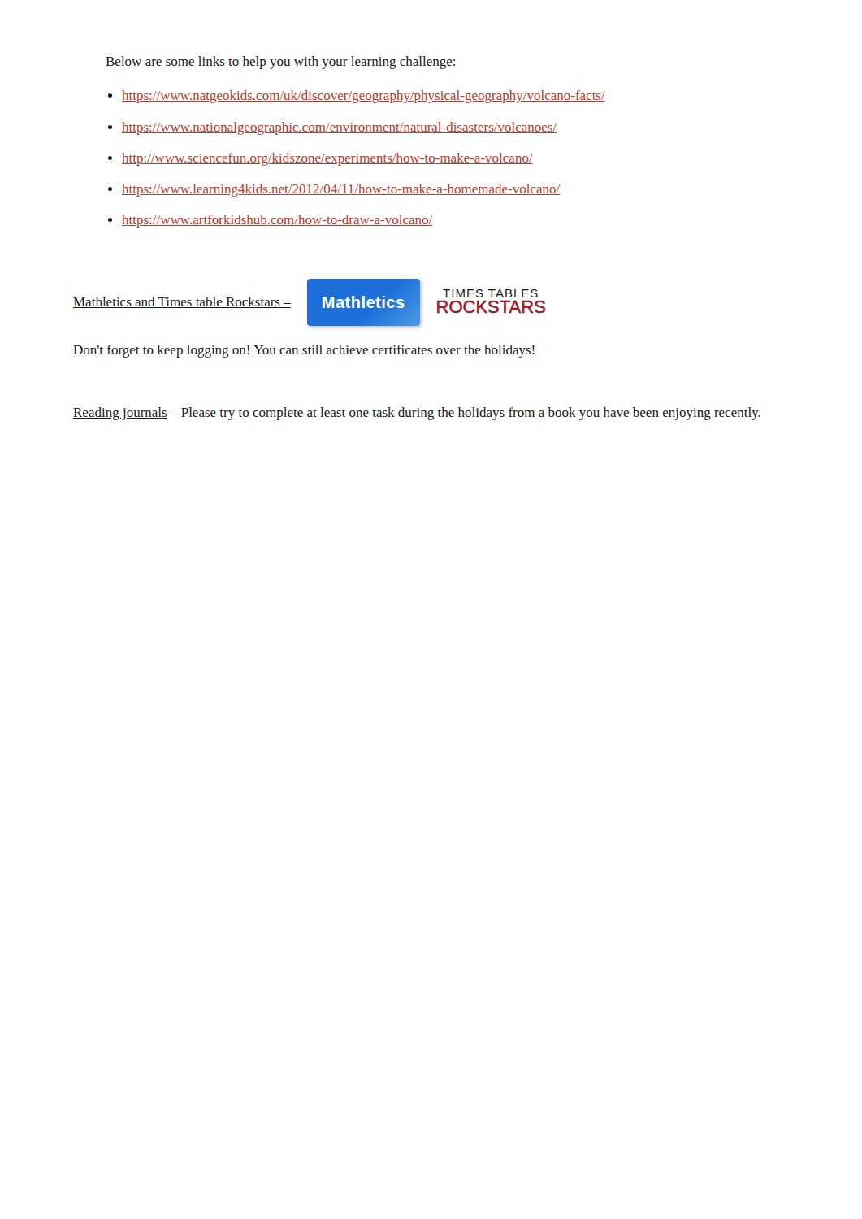Below are some links to help you with your learning challenge:
https://www.natgeokids.com/uk/discover/geography/physical-geography/volcano-facts/
https://www.nationalgeographic.com/environment/natural-disasters/volcanoes/
http://www.sciencefun.org/kidszone/experiments/how-to-make-a-volcano/
https://www.learning4kids.net/2012/04/11/how-to-make-a-homemade-volcano/
https://www.artforkidshub.com/how-to-draw-a-volcano/
Mathletics and Times table Rockstars –
Mathletics TIMES TABLES ROCKSTARS
Don't forget to keep logging on! You can still achieve certificates over the holidays!
Reading journals – Please try to complete at least one task during the holidays from a book you have been enjoying recently.